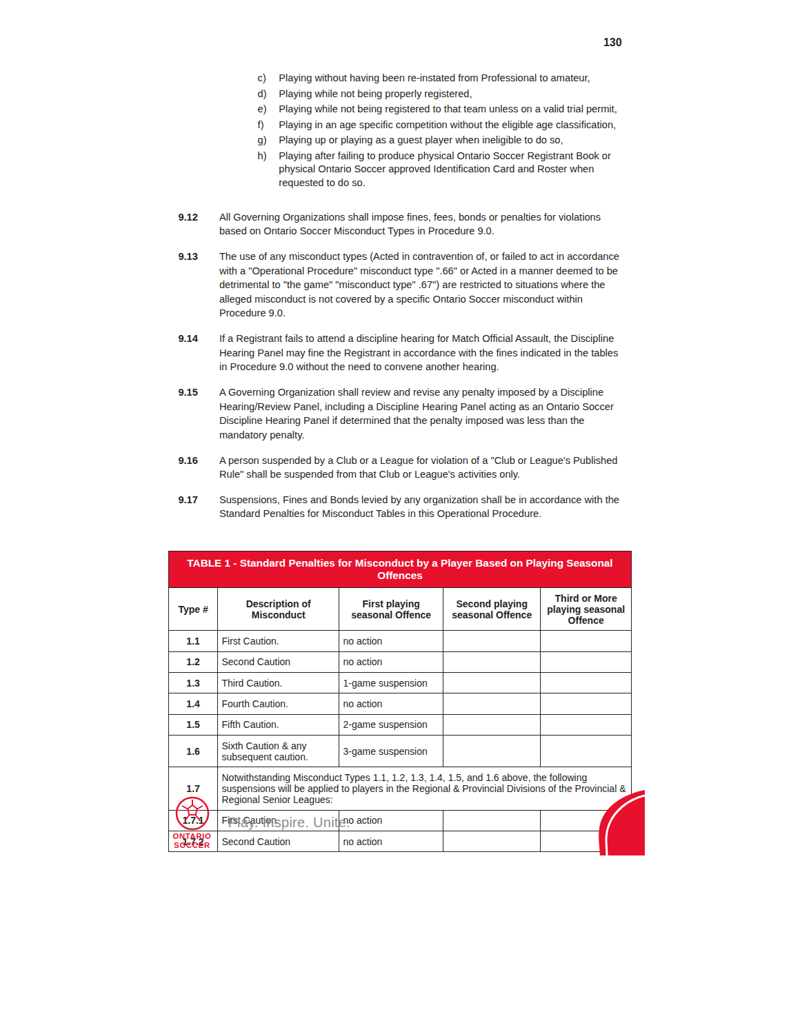130
c) Playing without having been re-instated from Professional to amateur,
d) Playing while not being properly registered,
e) Playing while not being registered to that team unless on a valid trial permit,
f) Playing in an age specific competition without the eligible age classification,
g) Playing up or playing as a guest player when ineligible to do so,
h) Playing after failing to produce physical Ontario Soccer Registrant Book or physical Ontario Soccer approved Identification Card and Roster when requested to do so.
9.12
All Governing Organizations shall impose fines, fees, bonds or penalties for violations based on Ontario Soccer Misconduct Types in Procedure 9.0.
9.13
The use of any misconduct types (Acted in contravention of, or failed to act in accordance with a "Operational Procedure" misconduct type ".66" or Acted in a manner deemed to be detrimental to "the game" "misconduct type" .67") are restricted to situations where the alleged misconduct is not covered by a specific Ontario Soccer misconduct within Procedure 9.0.
9.14
If a Registrant fails to attend a discipline hearing for Match Official Assault, the Discipline Hearing Panel may fine the Registrant in accordance with the fines indicated in the tables in Procedure 9.0 without the need to convene another hearing.
9.15
A Governing Organization shall review and revise any penalty imposed by a Discipline Hearing/Review Panel, including a Discipline Hearing Panel acting as an Ontario Soccer Discipline Hearing Panel if determined that the penalty imposed was less than the mandatory penalty.
9.16
A person suspended by a Club or a League for violation of a "Club or League's Published Rule" shall be suspended from that Club or League's activities only.
9.17
Suspensions, Fines and Bonds levied by any organization shall be in accordance with the Standard Penalties for Misconduct Tables in this Operational Procedure.
| TABLE 1 - Standard Penalties for Misconduct by a Player Based on Playing Seasonal Offences |
| --- |
| Type # | Description of Misconduct | First playing seasonal Offence | Second playing seasonal Offence | Third or More playing seasonal Offence |
| 1.1 | First Caution. | no action | | |
| 1.2 | Second Caution | no action | | |
| 1.3 | Third Caution. | 1-game suspension | | |
| 1.4 | Fourth Caution. | no action | | |
| 1.5 | Fifth Caution. | 2-game suspension | | |
| 1.6 | Sixth Caution & any subsequent caution. | 3-game suspension | | |
| 1.7 | Notwithstanding Misconduct Types 1.1, 1.2, 1.3, 1.4, 1.5, and 1.6 above, the following suspensions will be applied to players in the Regional & Provincial Divisions of the Provincial & Regional Senior Leagues: |
| 1.7.1 | First Caution. | no action | | |
| 1.7.2 | Second Caution | no action | | |
ONTARIO
SOCCER
Play. Inspire. Unite.